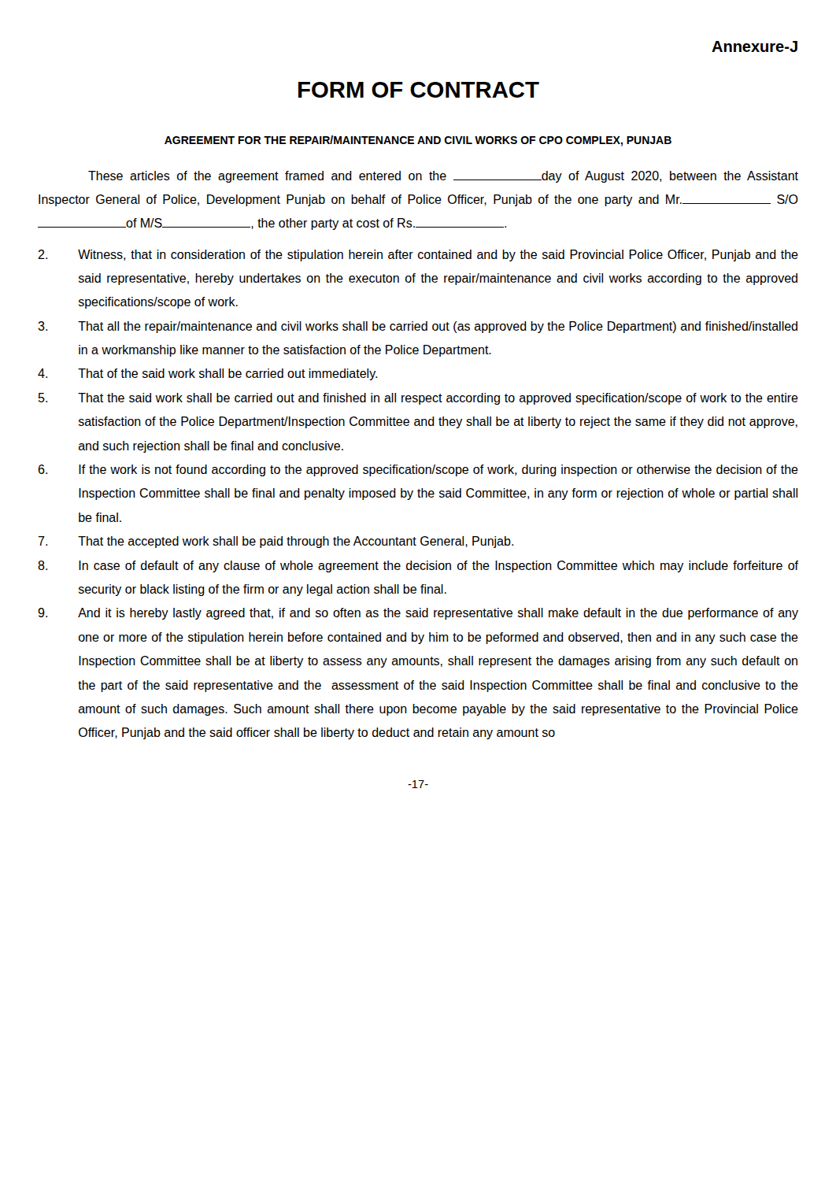Annexure-J
FORM OF CONTRACT
AGREEMENT FOR THE REPAIR/MAINTENANCE AND CIVIL WORKS OF CPO COMPLEX, PUNJAB
These articles of the agreement framed and entered on the day of August 2020, between the Assistant Inspector General of Police, Development Punjab on behalf of Police Officer, Punjab of the one party and Mr. S/O of M/S , the other party at cost of Rs. .
2.
Witness, that in consideration of the stipulation herein after contained and by the said Provincial Police Officer, Punjab and the said representative, hereby undertakes on the executon of the repair/maintenance and civil works according to the approved specifications/scope of work.
3.
That all the repair/maintenance and civil works shall be carried out (as approved by the Police Department) and finished/installed in a workmanship like manner to the satisfaction of the Police Department.
4.
That of the said work shall be carried out immediately.
5.
That the said work shall be carried out and finished in all respect according to approved specification/scope of work to the entire satisfaction of the Police Department/Inspection Committee and they shall be at liberty to reject the same if they did not approve, and such rejection shall be final and conclusive.
6.
If the work is not found according to the approved specification/scope of work, during inspection or otherwise the decision of the Inspection Committee shall be final and penalty imposed by the said Committee, in any form or rejection of whole or partial shall be final.
7.
That the accepted work shall be paid through the Accountant General, Punjab.
8.
In case of default of any clause of whole agreement the decision of the Inspection Committee which may include forfeiture of security or black listing of the firm or any legal action shall be final.
9.
And it is hereby lastly agreed that, if and so often as the said representative shall make default in the due performance of any one or more of the stipulation herein before contained and by him to be peformed and observed, then and in any such case the Inspection Committee shall be at liberty to assess any amounts, shall represent the damages arising from any such default on the part of the said representative and the assessment of the said Inspection Committee shall be final and conclusive to the amount of such damages. Such amount shall there upon become payable by the said representative to the Provincial Police Officer, Punjab and the said officer shall be liberty to deduct and retain any amount so
-17-